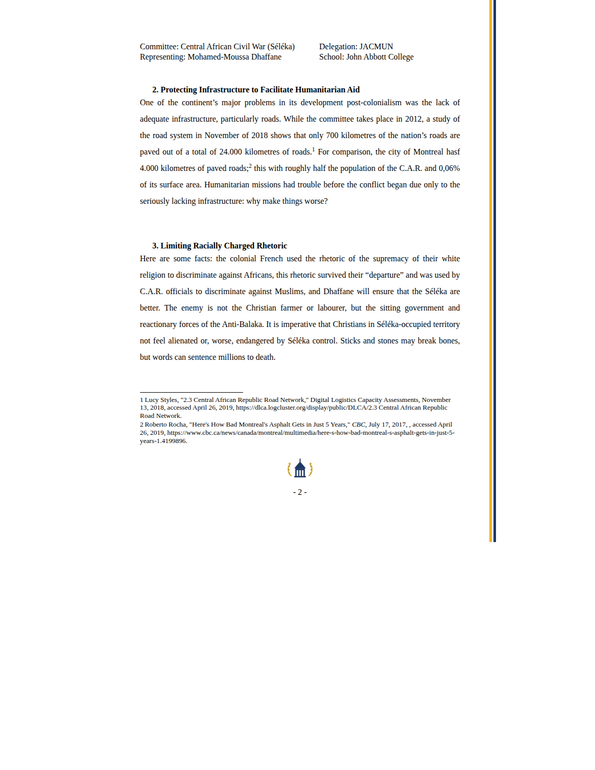| Committee: Central African Civil War (Séléka) | Delegation: JACMUN |
| Representing: Mohamed-Moussa Dhaffane | School: John Abbott College |
Protecting Infrastructure to Facilitate Humanitarian Aid
One of the continent’s major problems in its development post-colonialism was the lack of adequate infrastructure, particularly roads. While the committee takes place in 2012, a study of the road system in November of 2018 shows that only 700 kilometres of the nation’s roads are paved out of a total of 24.000 kilometres of roads.1 For comparison, the city of Montreal hasf 4.000 kilometres of paved roads;2 this with roughly half the population of the C.A.R. and 0,06% of its surface area. Humanitarian missions had trouble before the conflict began due only to the seriously lacking infrastructure: why make things worse?
Limiting Racially Charged Rhetoric
Here are some facts: the colonial French used the rhetoric of the supremacy of their white religion to discriminate against Africans, this rhetoric survived their “departure” and was used by C.A.R. officials to discriminate against Muslims, and Dhaffane will ensure that the Séléka are better. The enemy is not the Christian farmer or labourer, but the sitting government and reactionary forces of the Anti-Balaka. It is imperative that Christians in Séléka-occupied territory not feel alienated or, worse, endangered by Séléka control. Sticks and stones may break bones, but words can sentence millions to death.
1 Lucy Styles, "2.3 Central African Republic Road Network," Digital Logistics Capacity Assessments, November 13, 2018, accessed April 26, 2019, https://dlca.logcluster.org/display/public/DLCA/2.3 Central African Republic Road Network.
2 Roberto Rocha, "Here's How Bad Montreal's Asphalt Gets in Just 5 Years," CBC, July 17, 2017, , accessed April 26, 2019, https://www.cbc.ca/news/canada/montreal/multimedia/here-s-how-bad-montreal-s-asphalt-gets-in-just-5-years-1.4199896.
- 2 -